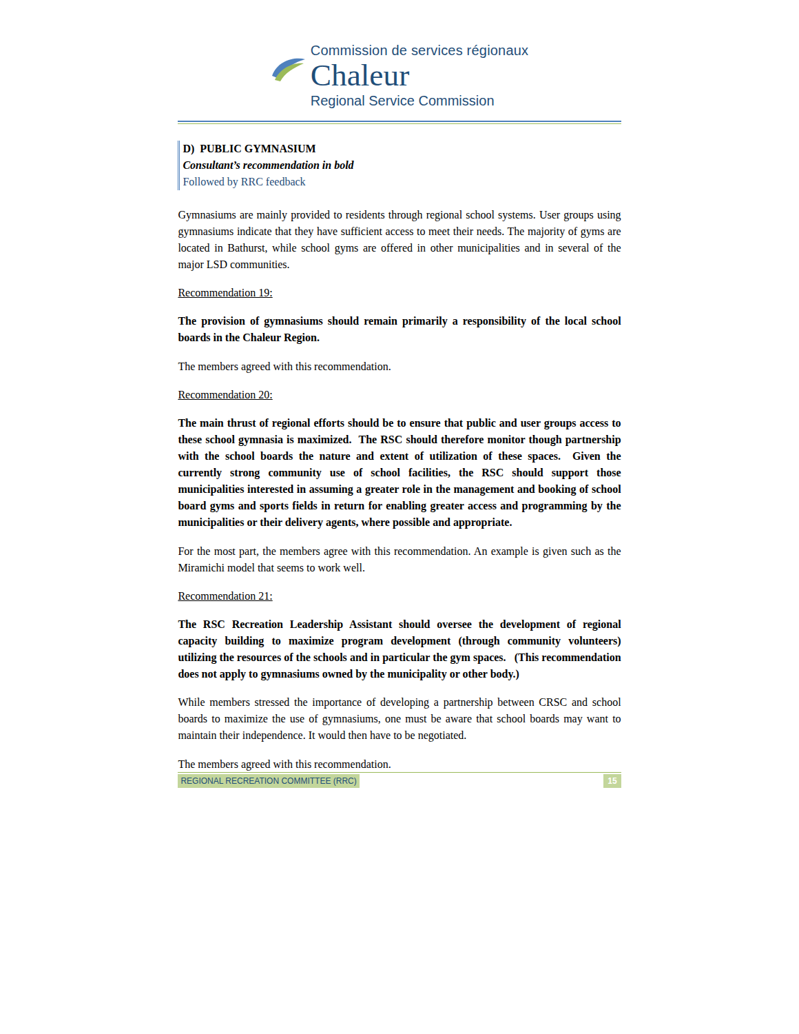Commission de services régionaux
Chaleur
Regional Service Commission
D) PUBLIC GYMNASIUM
Consultant’s recommendation in bold
Followed by RRC feedback
Gymnasiums are mainly provided to residents through regional school systems. User groups using gymnasiums indicate that they have sufficient access to meet their needs. The majority of gyms are located in Bathurst, while school gyms are offered in other municipalities and in several of the major LSD communities.
Recommendation 19:
The provision of gymnasiums should remain primarily a responsibility of the local school boards in the Chaleur Region.
The members agreed with this recommendation.
Recommendation 20:
The main thrust of regional efforts should be to ensure that public and user groups access to these school gymnasia is maximized. The RSC should therefore monitor though partnership with the school boards the nature and extent of utilization of these spaces. Given the currently strong community use of school facilities, the RSC should support those municipalities interested in assuming a greater role in the management and booking of school board gyms and sports fields in return for enabling greater access and programming by the municipalities or their delivery agents, where possible and appropriate.
For the most part, the members agree with this recommendation. An example is given such as the Miramichi model that seems to work well.
Recommendation 21:
The RSC Recreation Leadership Assistant should oversee the development of regional capacity building to maximize program development (through community volunteers) utilizing the resources of the schools and in particular the gym spaces. (This recommendation does not apply to gymnasiums owned by the municipality or other body.)
While members stressed the importance of developing a partnership between CRSC and school boards to maximize the use of gymnasiums, one must be aware that school boards may want to maintain their independence. It would then have to be negotiated.
The members agreed with this recommendation.
REGIONAL RECREATION COMMITTEE (RRC) 15